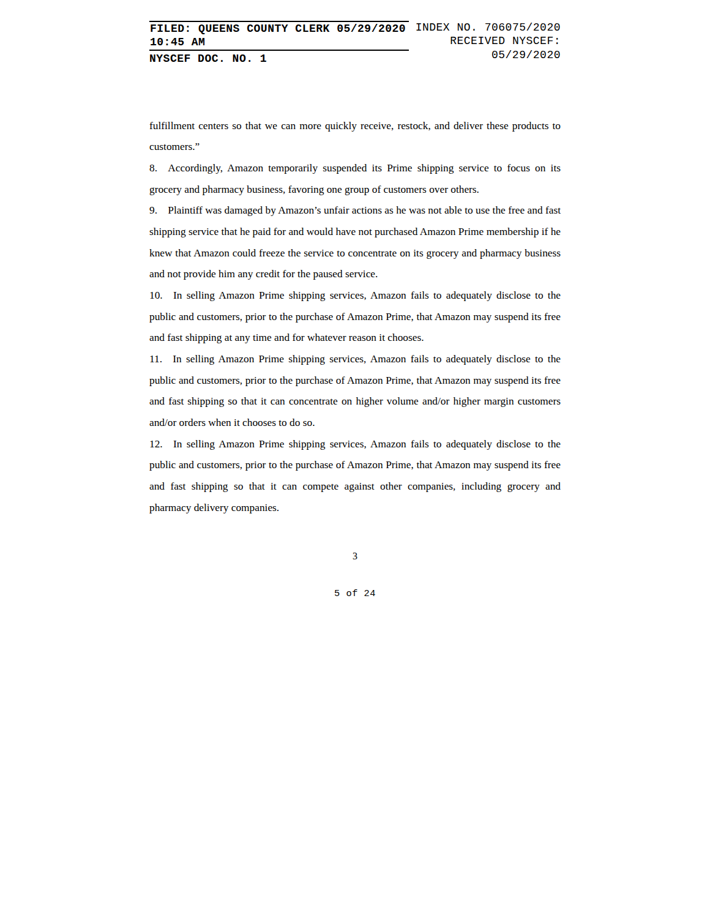FILED: QUEENS COUNTY CLERK 05/29/2020 10:45 AM
NYSCEF DOC. NO. 1
INDEX NO. 706075/2020
RECEIVED NYSCEF: 05/29/2020
fulfillment centers so that we can more quickly receive, restock, and deliver these products to customers.”
8. Accordingly, Amazon temporarily suspended its Prime shipping service to focus on its grocery and pharmacy business, favoring one group of customers over others.
9. Plaintiff was damaged by Amazon’s unfair actions as he was not able to use the free and fast shipping service that he paid for and would have not purchased Amazon Prime membership if he knew that Amazon could freeze the service to concentrate on its grocery and pharmacy business and not provide him any credit for the paused service.
10. In selling Amazon Prime shipping services, Amazon fails to adequately disclose to the public and customers, prior to the purchase of Amazon Prime, that Amazon may suspend its free and fast shipping at any time and for whatever reason it chooses.
11. In selling Amazon Prime shipping services, Amazon fails to adequately disclose to the public and customers, prior to the purchase of Amazon Prime, that Amazon may suspend its free and fast shipping so that it can concentrate on higher volume and/or higher margin customers and/or orders when it chooses to do so.
12. In selling Amazon Prime shipping services, Amazon fails to adequately disclose to the public and customers, prior to the purchase of Amazon Prime, that Amazon may suspend its free and fast shipping so that it can compete against other companies, including grocery and pharmacy delivery companies.
3
5 of 24